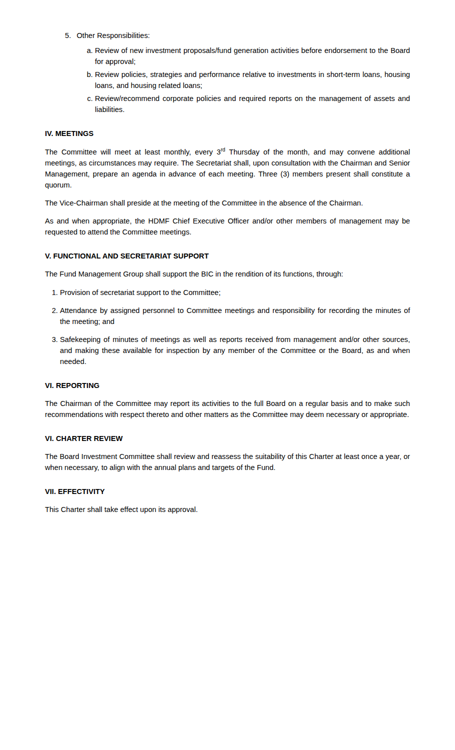5. Other Responsibilities:
Review of new investment proposals/fund generation activities before endorsement to the Board for approval;
Review policies, strategies and performance relative to investments in short-term loans, housing loans, and housing related loans;
Review/recommend corporate policies and required reports on the management of assets and liabilities.
IV. MEETINGS
The Committee will meet at least monthly, every 3rd Thursday of the month, and may convene additional meetings, as circumstances may require. The Secretariat shall, upon consultation with the Chairman and Senior Management, prepare an agenda in advance of each meeting. Three (3) members present shall constitute a quorum.
The Vice-Chairman shall preside at the meeting of the Committee in the absence of the Chairman.
As and when appropriate, the HDMF Chief Executive Officer and/or other members of management may be requested to attend the Committee meetings.
V. FUNCTIONAL AND SECRETARIAT SUPPORT
The Fund Management Group shall support the BIC in the rendition of its functions, through:
Provision of secretariat support to the Committee;
Attendance by assigned personnel to Committee meetings and responsibility for recording the minutes of the meeting; and
Safekeeping of minutes of meetings as well as reports received from management and/or other sources, and making these available for inspection by any member of the Committee or the Board, as and when needed.
VI. REPORTING
The Chairman of the Committee may report its activities to the full Board on a regular basis and to make such recommendations with respect thereto and other matters as the Committee may deem necessary or appropriate.
VI. CHARTER REVIEW
The Board Investment Committee shall review and reassess the suitability of this Charter at least once a year, or when necessary, to align with the annual plans and targets of the Fund.
VII. EFFECTIVITY
This Charter shall take effect upon its approval.